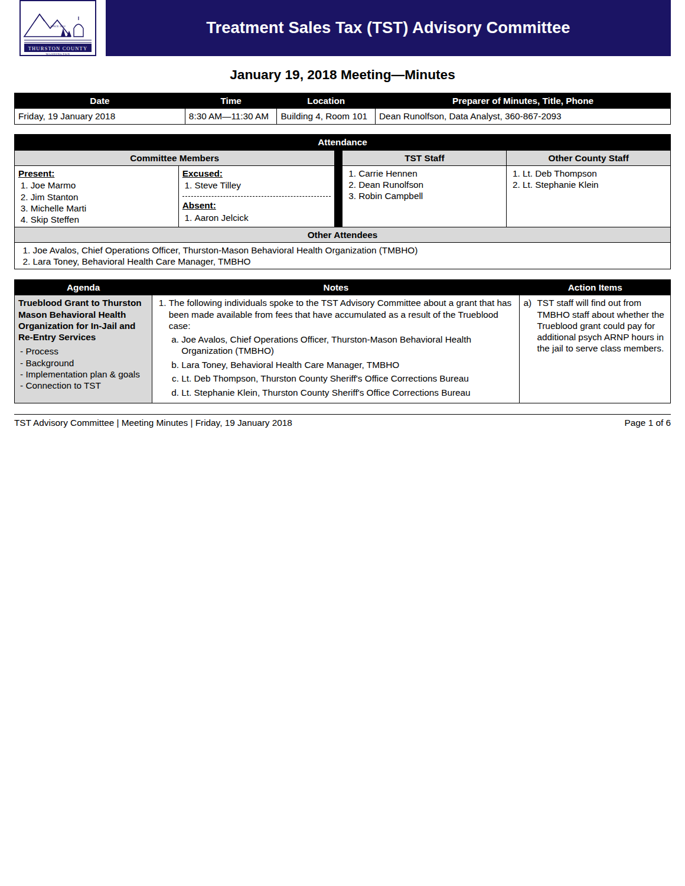THURSTON COUNTY WASHINGTON SINCE 1852
Treatment Sales Tax (TST) Advisory Committee
January 19, 2018 Meeting—Minutes
| Date | Time | Location | Preparer of Minutes, Title, Phone |
| --- | --- | --- | --- |
| Friday, 19 January 2018 | 8:30 AM—11:30 AM | Building 4, Room 101 | Dean Runolfson, Data Analyst, 360-867-2093 |
| Attendance |
| --- |
| Committee Members | | TST Staff | Other County Staff |
| Present: Joe Marmo Jim Stanton Michelle Marti Skip Steffen | Excused: Steve Tilley Absent: Aaron Jelcick | | Carrie Hennen Dean Runolfson Robin Campbell | Lt. Deb Thompson Lt. Stephanie Klein |
| Other Attendees |
| Joe Avalos, Chief Operations Officer, Thurston-Mason Behavioral Health Organization (TMBHO) Lara Toney, Behavioral Health Care Manager, TMBHO |
| Agenda | Notes | Action Items |
| --- | --- | --- |
| Trueblood Grant to Thurston Mason Behavioral Health Organization for In-Jail and Re-Entry Services Process Background Implementation plan & goals Connection to TST | The following individuals spoke to the TST Advisory Committee about a grant that has been made available from fees that have accumulated as a result of the Trueblood case: Joe Avalos, Chief Operations Officer, Thurston-Mason Behavioral Health Organization (TMBHO) Lara Toney, Behavioral Health Care Manager, TMBHO Lt. Deb Thompson, Thurston County Sheriff's Office Corrections Bureau Lt. Stephanie Klein, Thurston County Sheriff's Office Corrections Bureau | TST staff will find out from TMBHO staff about whether the Trueblood grant could pay for additional psych ARNP hours in the jail to serve class members. |
TST Advisory Committee | Meeting Minutes | Friday, 19 January 2018 Page 1 of 6